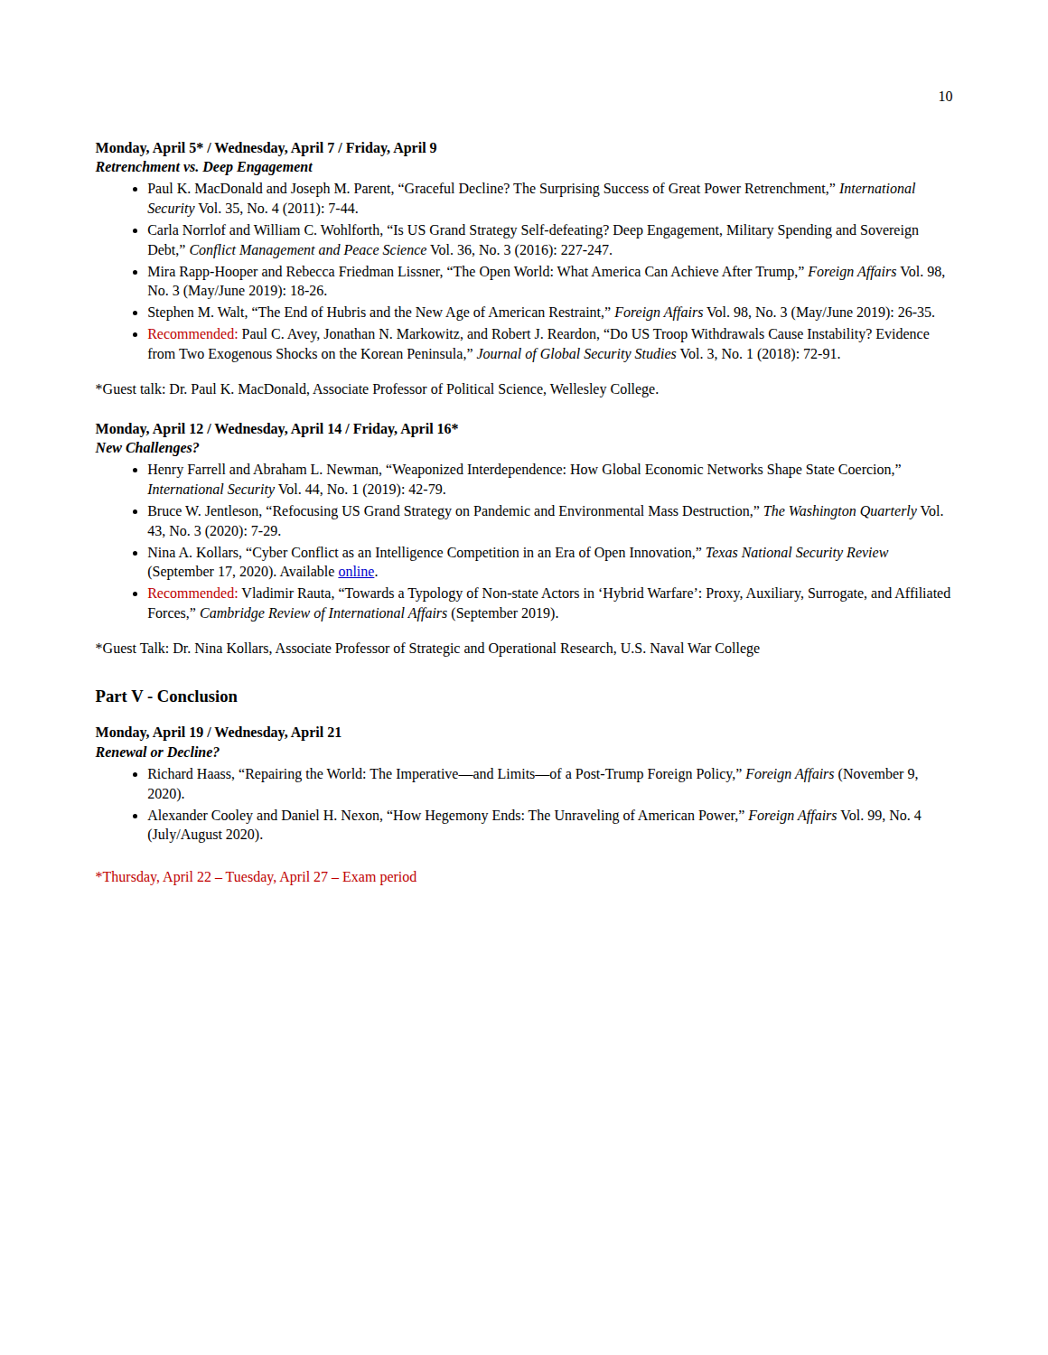10
Monday, April 5* / Wednesday, April 7 / Friday, April 9
Retrenchment vs. Deep Engagement
Paul K. MacDonald and Joseph M. Parent, “Graceful Decline? The Surprising Success of Great Power Retrenchment,” International Security Vol. 35, No. 4 (2011): 7-44.
Carla Norrlof and William C. Wohlforth, “Is US Grand Strategy Self-defeating? Deep Engagement, Military Spending and Sovereign Debt,” Conflict Management and Peace Science Vol. 36, No. 3 (2016): 227-247.
Mira Rapp-Hooper and Rebecca Friedman Lissner, “The Open World: What America Can Achieve After Trump,” Foreign Affairs Vol. 98, No. 3 (May/June 2019): 18-26.
Stephen M. Walt, “The End of Hubris and the New Age of American Restraint,” Foreign Affairs Vol. 98, No. 3 (May/June 2019): 26-35.
Recommended: Paul C. Avey, Jonathan N. Markowitz, and Robert J. Reardon, “Do US Troop Withdrawals Cause Instability? Evidence from Two Exogenous Shocks on the Korean Peninsula,” Journal of Global Security Studies Vol. 3, No. 1 (2018): 72-91.
*Guest talk: Dr. Paul K. MacDonald, Associate Professor of Political Science, Wellesley College.
Monday, April 12 / Wednesday, April 14 / Friday, April 16*
New Challenges?
Henry Farrell and Abraham L. Newman, “Weaponized Interdependence: How Global Economic Networks Shape State Coercion,” International Security Vol. 44, No. 1 (2019): 42-79.
Bruce W. Jentleson, “Refocusing US Grand Strategy on Pandemic and Environmental Mass Destruction,” The Washington Quarterly Vol. 43, No. 3 (2020): 7-29.
Nina A. Kollars, “Cyber Conflict as an Intelligence Competition in an Era of Open Innovation,” Texas National Security Review (September 17, 2020). Available online.
Recommended: Vladimir Rauta, “Towards a Typology of Non-state Actors in ‘Hybrid Warfare’: Proxy, Auxiliary, Surrogate, and Affiliated Forces,” Cambridge Review of International Affairs (September 2019).
*Guest Talk: Dr. Nina Kollars, Associate Professor of Strategic and Operational Research, U.S. Naval War College
Part V - Conclusion
Monday, April 19 / Wednesday, April 21
Renewal or Decline?
Richard Haass, “Repairing the World: The Imperative—and Limits—of a Post-Trump Foreign Policy,” Foreign Affairs (November 9, 2020).
Alexander Cooley and Daniel H. Nexon, “How Hegemony Ends: The Unraveling of American Power,” Foreign Affairs Vol. 99, No. 4 (July/August 2020).
*Thursday, April 22 – Tuesday, April 27 – Exam period